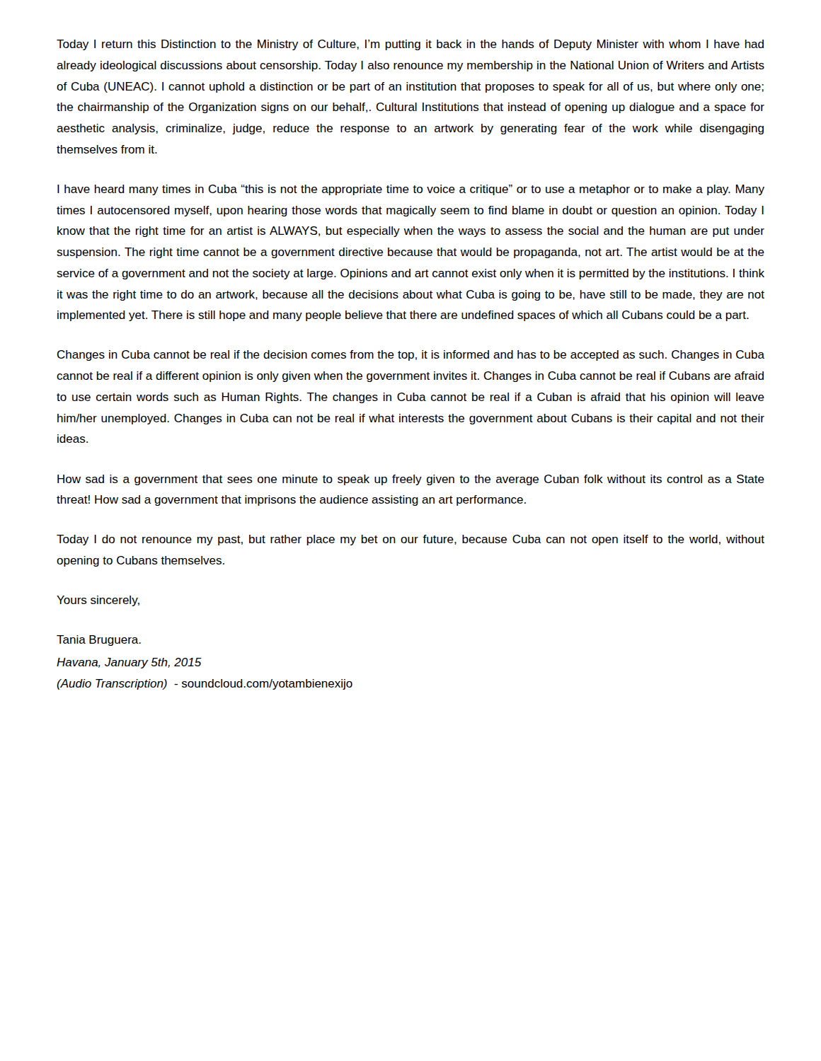Today I return this Distinction to the Ministry of Culture, I’m putting it back in the hands of Deputy Minister with whom I have had already ideological discussions about censorship. Today I also renounce my membership in the National Union of Writers and Artists of Cuba (UNEAC). I cannot uphold a distinction or be part of an institution that proposes to speak for all of us, but where only one; the chairmanship of the Organization signs on our behalf,. Cultural Institutions that instead of opening up dialogue and a space for aesthetic analysis, criminalize, judge, reduce the response to an artwork by generating fear of the work while disengaging themselves from it.
I have heard many times in Cuba “this is not the appropriate time to voice a critique” or to use a metaphor or to make a play. Many times I autocensored myself, upon hearing those words that magically seem to find blame in doubt or question an opinion. Today I know that the right time for an artist is ALWAYS, but especially when the ways to assess the social and the human are put under suspension. The right time cannot be a government directive because that would be propaganda, not art. The artist would be at the service of a government and not the society at large. Opinions and art cannot exist only when it is permitted by the institutions. I think it was the right time to do an artwork, because all the decisions about what Cuba is going to be, have still to be made, they are not implemented yet. There is still hope and many people believe that there are undefined spaces of which all Cubans could be a part.
Changes in Cuba cannot be real if the decision comes from the top, it is informed and has to be accepted as such. Changes in Cuba cannot be real if a different opinion is only given when the government invites it. Changes in Cuba cannot be real if Cubans are afraid to use certain words such as Human Rights. The changes in Cuba cannot be real if a Cuban is afraid that his opinion will leave him/her unemployed. Changes in Cuba can not be real if what interests the government about Cubans is their capital and not their ideas.
How sad is a government that sees one minute to speak up freely given to the average Cuban folk without its control as a State threat! How sad a government that imprisons the audience assisting an art performance.
Today I do not renounce my past, but rather place my bet on our future, because Cuba can not open itself to the world, without opening to Cubans themselves.
Yours sincerely,
Tania Bruguera.
Havana, January 5th, 2015
(Audio Transcription) - soundcloud.com/yotambienexijo